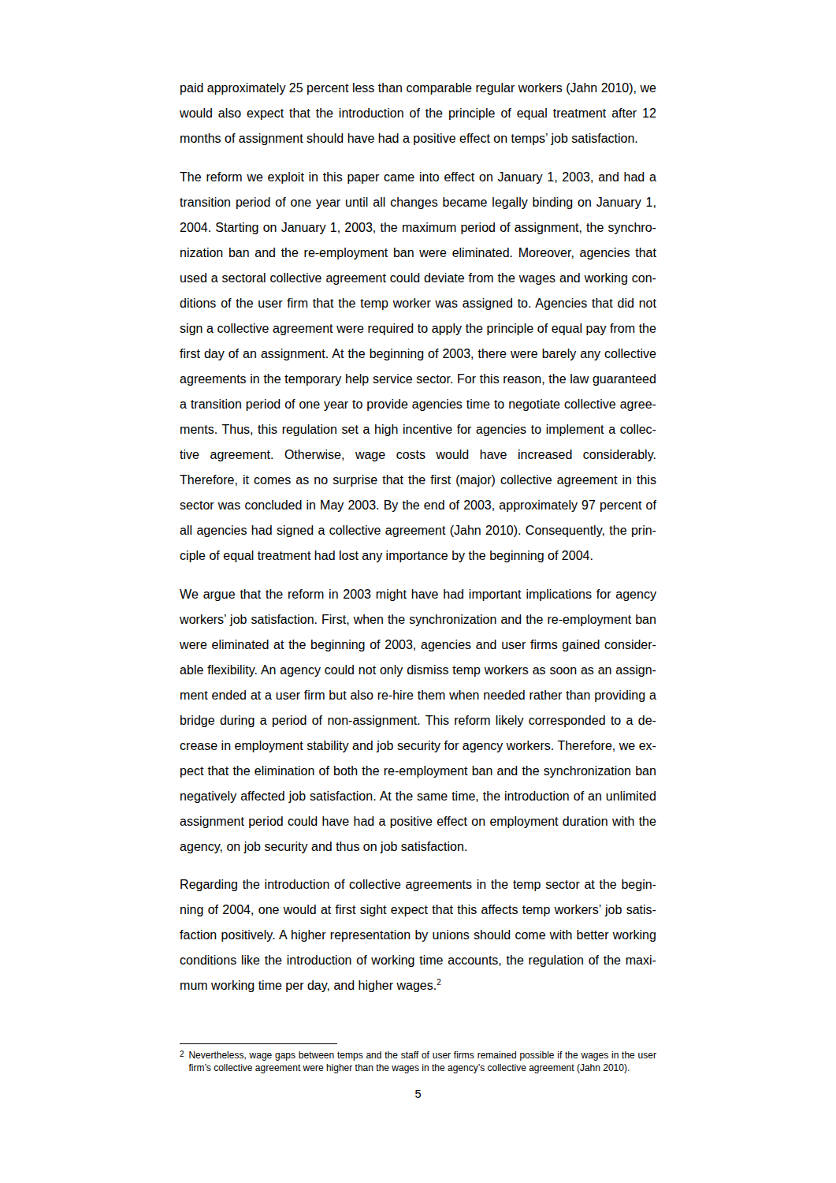paid approximately 25 percent less than comparable regular workers (Jahn 2010), we would also expect that the introduction of the principle of equal treatment after 12 months of assignment should have had a positive effect on temps’ job satisfaction.
The reform we exploit in this paper came into effect on January 1, 2003, and had a transition period of one year until all changes became legally binding on January 1, 2004. Starting on January 1, 2003, the maximum period of assignment, the synchronization ban and the re-employment ban were eliminated. Moreover, agencies that used a sectoral collective agreement could deviate from the wages and working conditions of the user firm that the temp worker was assigned to. Agencies that did not sign a collective agreement were required to apply the principle of equal pay from the first day of an assignment. At the beginning of 2003, there were barely any collective agreements in the temporary help service sector. For this reason, the law guaranteed a transition period of one year to provide agencies time to negotiate collective agreements. Thus, this regulation set a high incentive for agencies to implement a collective agreement. Otherwise, wage costs would have increased considerably. Therefore, it comes as no surprise that the first (major) collective agreement in this sector was concluded in May 2003. By the end of 2003, approximately 97 percent of all agencies had signed a collective agreement (Jahn 2010). Consequently, the principle of equal treatment had lost any importance by the beginning of 2004.
We argue that the reform in 2003 might have had important implications for agency workers’ job satisfaction. First, when the synchronization and the re-employment ban were eliminated at the beginning of 2003, agencies and user firms gained considerable flexibility. An agency could not only dismiss temp workers as soon as an assignment ended at a user firm but also re-hire them when needed rather than providing a bridge during a period of non-assignment. This reform likely corresponded to a decrease in employment stability and job security for agency workers. Therefore, we expect that the elimination of both the re-employment ban and the synchronization ban negatively affected job satisfaction. At the same time, the introduction of an unlimited assignment period could have had a positive effect on employment duration with the agency, on job security and thus on job satisfaction.
Regarding the introduction of collective agreements in the temp sector at the beginning of 2004, one would at first sight expect that this affects temp workers’ job satisfaction positively. A higher representation by unions should come with better working conditions like the introduction of working time accounts, the regulation of the maximum working time per day, and higher wages.2
2 Nevertheless, wage gaps between temps and the staff of user firms remained possible if the wages in the user firm’s collective agreement were higher than the wages in the agency’s collective agreement (Jahn 2010).
5